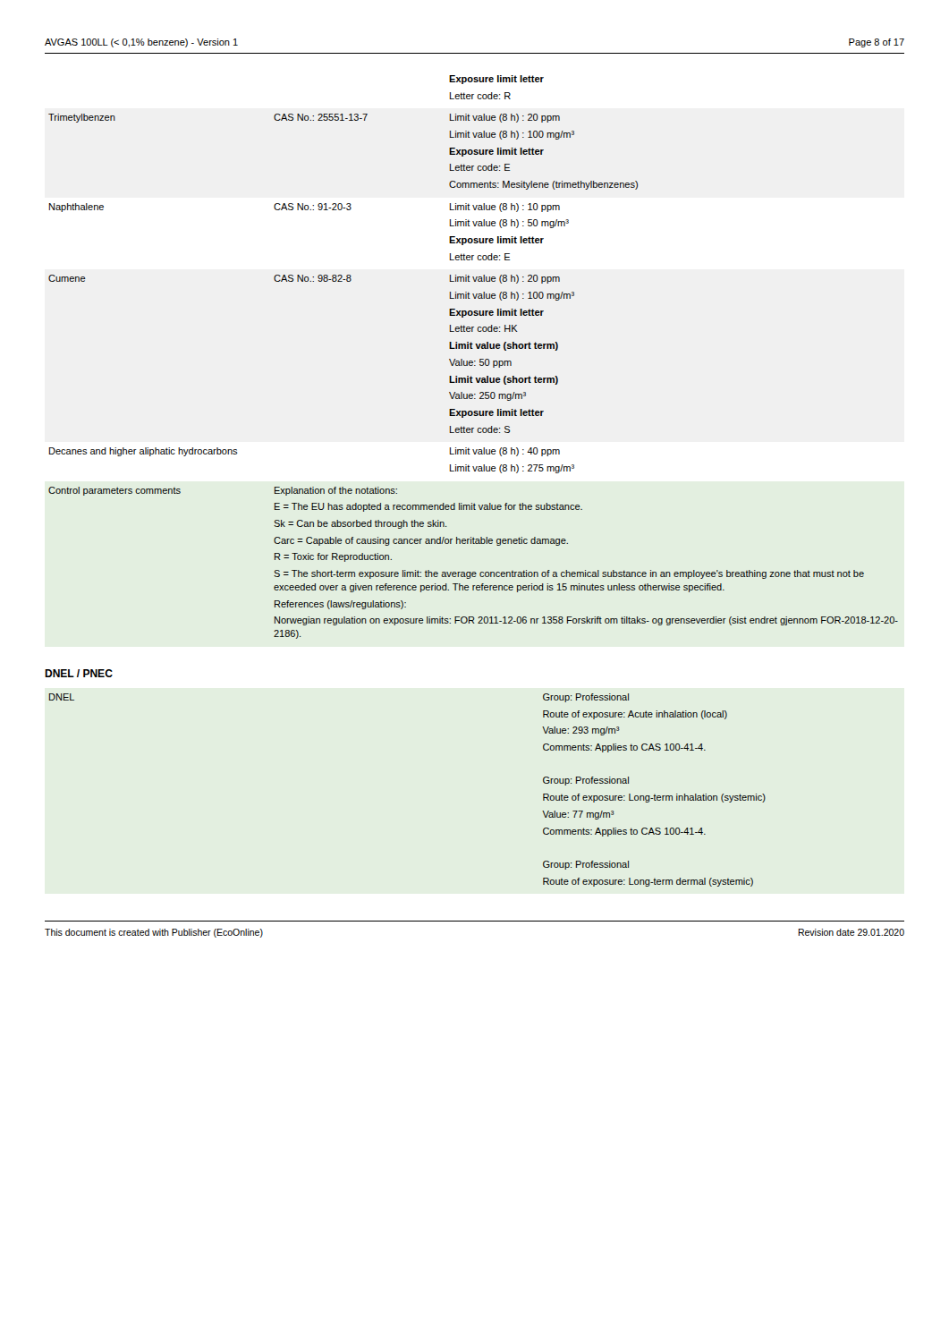AVGAS 100LL (< 0,1% benzene) - Version 1 Page 8 of 17
| | | Exposure limit letter Letter code: R |
| Trimetylbenzen | CAS No.: 25551-13-7 | Limit value (8 h) : 20 ppm Limit value (8 h) : 100 mg/m³ Exposure limit letter Letter code: E Comments: Mesitylene (trimethylbenzenes) |
| Naphthalene | CAS No.: 91-20-3 | Limit value (8 h) : 10 ppm Limit value (8 h) : 50 mg/m³ Exposure limit letter Letter code: E |
| Cumene | CAS No.: 98-82-8 | Limit value (8 h) : 20 ppm Limit value (8 h) : 100 mg/m³ Exposure limit letter Letter code: HK Limit value (short term) Value: 50 ppm Limit value (short term) Value: 250 mg/m³ Exposure limit letter Letter code: S |
| Decanes and higher aliphatic hydrocarbons | | Limit value (8 h) : 40 ppm Limit value (8 h) : 275 mg/m³ |
| Control parameters comments | Explanation of the notations: E = The EU has adopted a recommended limit value for the substance. Sk = Can be absorbed through the skin. Carc = Capable of causing cancer and/or heritable genetic damage. R = Toxic for Reproduction. S = The short-term exposure limit: the average concentration of a chemical substance in an employee's breathing zone that must not be exceeded over a given reference period. The reference period is 15 minutes unless otherwise specified. References (laws/regulations): Norwegian regulation on exposure limits: FOR 2011-12-06 nr 1358 Forskrift om tiltaks- og grenseverdier (sist endret gjennom FOR-2018-12-20-2186). |
DNEL / PNEC
| DNEL | Group: Professional Route of exposure: Acute inhalation (local) Value: 293 mg/m³ Comments: Applies to CAS 100-41-4. Group: Professional Route of exposure: Long-term inhalation (systemic) Value: 77 mg/m³ Comments: Applies to CAS 100-41-4. Group: Professional Route of exposure: Long-term dermal (systemic) |
This document is created with Publisher (EcoOnline) Revision date 29.01.2020